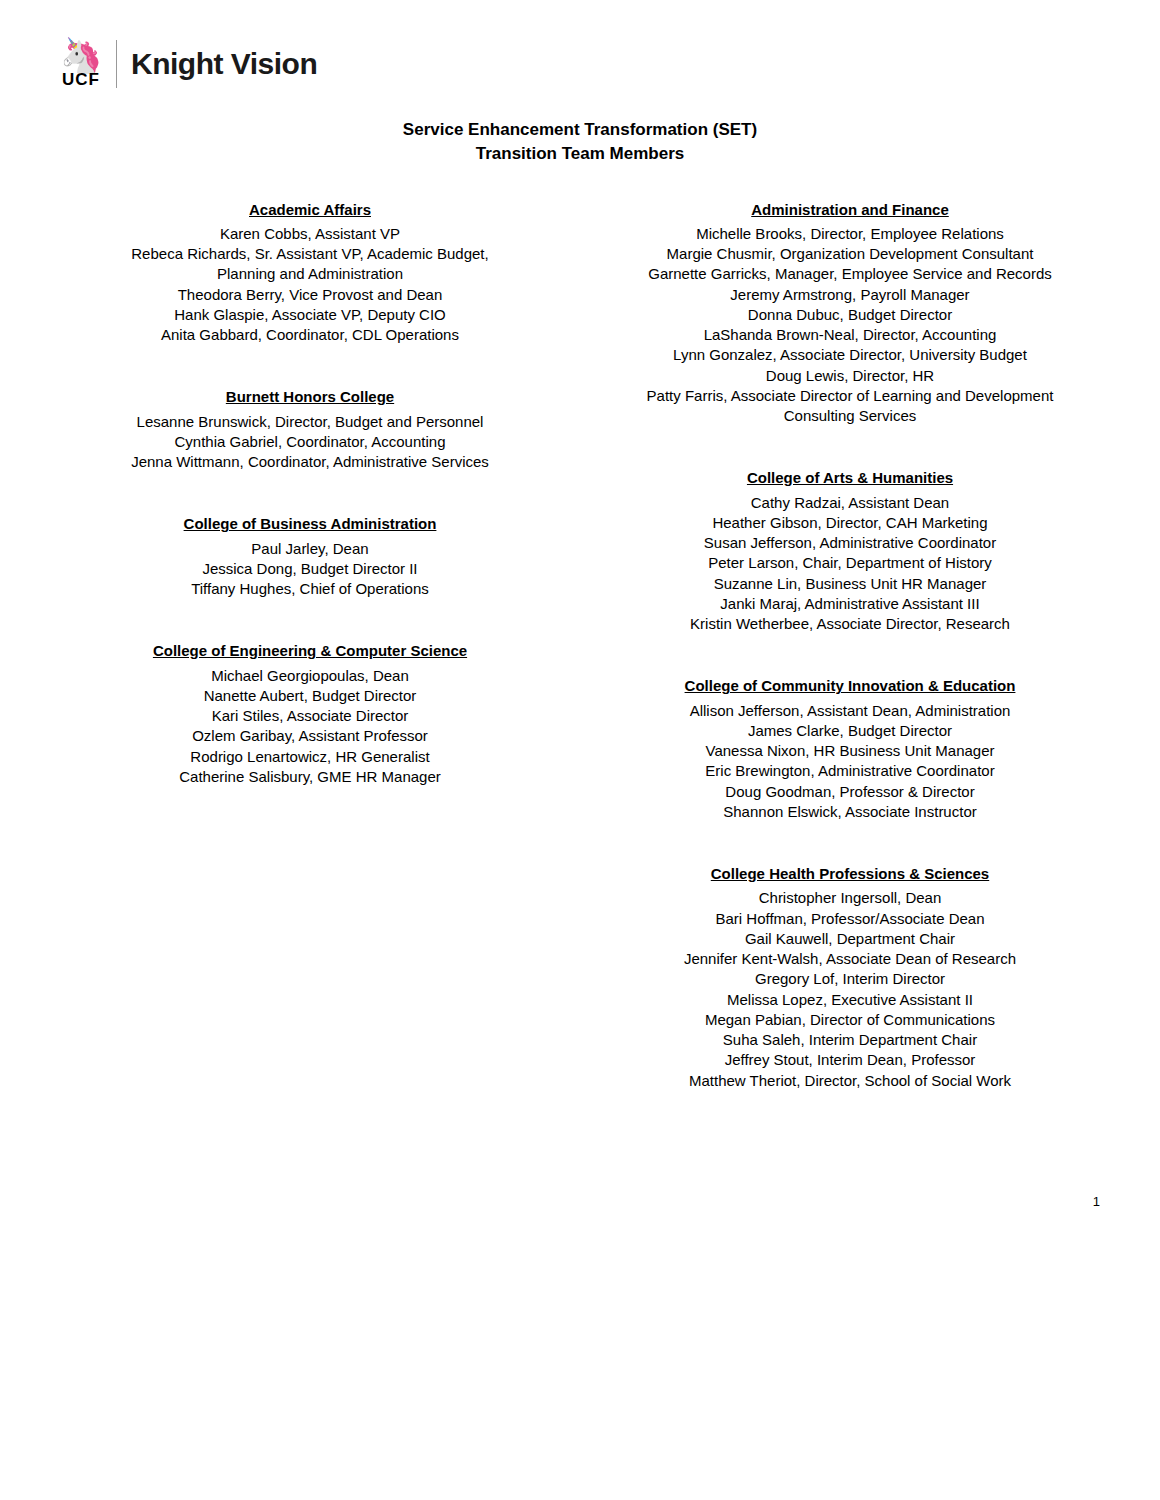🦄 UCF
Knight Vision
Service Enhancement Transformation (SET) Transition Team Members
Academic Affairs
Karen Cobbs, Assistant VP Rebeca Richards, Sr. Assistant VP, Academic Budget, Planning and Administration Theodora Berry, Vice Provost and Dean Hank Glaspie, Associate VP, Deputy CIO Anita Gabbard, Coordinator, CDL Operations
Burnett Honors College
Lesanne Brunswick, Director, Budget and Personnel Cynthia Gabriel, Coordinator, Accounting Jenna Wittmann, Coordinator, Administrative Services
College of Business Administration
Paul Jarley, Dean Jessica Dong, Budget Director II Tiffany Hughes, Chief of Operations
College of Engineering & Computer Science
Michael Georgiopoulas, Dean Nanette Aubert, Budget Director Kari Stiles, Associate Director Ozlem Garibay, Assistant Professor Rodrigo Lenartowicz, HR Generalist Catherine Salisbury, GME HR Manager
Administration and Finance
Michelle Brooks, Director, Employee Relations Margie Chusmir, Organization Development Consultant Garnette Garricks, Manager, Employee Service and Records Jeremy Armstrong, Payroll Manager Donna Dubuc, Budget Director LaShanda Brown-Neal, Director, Accounting Lynn Gonzalez, Associate Director, University Budget Doug Lewis, Director, HR Patty Farris, Associate Director of Learning and Development Consulting Services
College of Arts & Humanities
Cathy Radzai, Assistant Dean Heather Gibson, Director, CAH Marketing Susan Jefferson, Administrative Coordinator Peter Larson, Chair, Department of History Suzanne Lin, Business Unit HR Manager Janki Maraj, Administrative Assistant III Kristin Wetherbee, Associate Director, Research
College of Community Innovation & Education
Allison Jefferson, Assistant Dean, Administration James Clarke, Budget Director Vanessa Nixon, HR Business Unit Manager Eric Brewington, Administrative Coordinator Doug Goodman, Professor & Director Shannon Elswick, Associate Instructor
College Health Professions & Sciences
Christopher Ingersoll, Dean Bari Hoffman, Professor/Associate Dean Gail Kauwell, Department Chair Jennifer Kent-Walsh, Associate Dean of Research Gregory Lof, Interim Director Melissa Lopez, Executive Assistant II Megan Pabian, Director of Communications Suha Saleh, Interim Department Chair Jeffrey Stout, Interim Dean, Professor Matthew Theriot, Director, School of Social Work
1